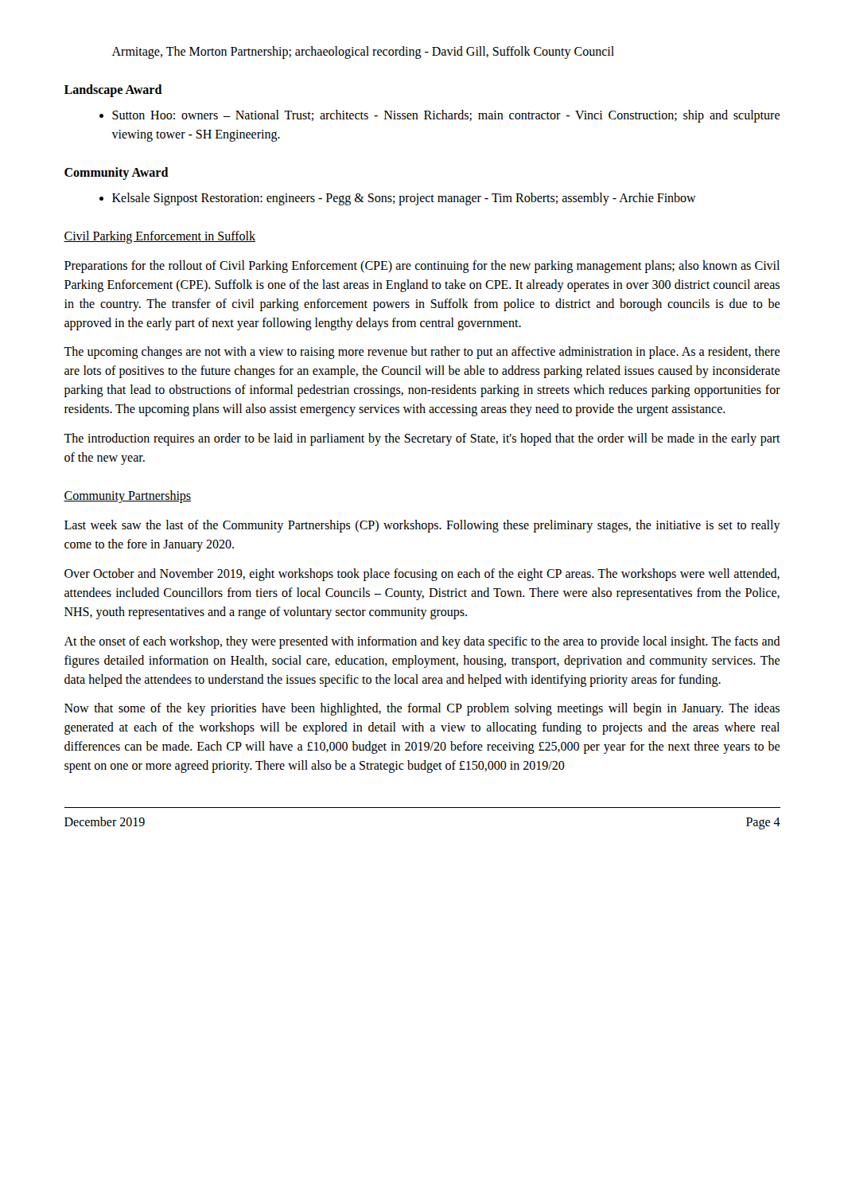Armitage, The Morton Partnership; archaeological recording - David Gill, Suffolk County Council
Landscape Award
Sutton Hoo: owners – National Trust; architects - Nissen Richards; main contractor - Vinci Construction; ship and sculpture viewing tower - SH Engineering.
Community Award
Kelsale Signpost Restoration: engineers - Pegg & Sons; project manager - Tim Roberts; assembly - Archie Finbow
Civil Parking Enforcement in Suffolk
Preparations for the rollout of Civil Parking Enforcement (CPE) are continuing for the new parking management plans; also known as Civil Parking Enforcement (CPE). Suffolk is one of the last areas in England to take on CPE. It already operates in over 300 district council areas in the country. The transfer of civil parking enforcement powers in Suffolk from police to district and borough councils is due to be approved in the early part of next year following lengthy delays from central government.
The upcoming changes are not with a view to raising more revenue but rather to put an affective administration in place. As a resident, there are lots of positives to the future changes for an example, the Council will be able to address parking related issues caused by inconsiderate parking that lead to obstructions of informal pedestrian crossings, non-residents parking in streets which reduces parking opportunities for residents. The upcoming plans will also assist emergency services with accessing areas they need to provide the urgent assistance.
The introduction requires an order to be laid in parliament by the Secretary of State, it's hoped that the order will be made in the early part of the new year.
Community Partnerships
Last week saw the last of the Community Partnerships (CP) workshops. Following these preliminary stages, the initiative is set to really come to the fore in January 2020.
Over October and November 2019, eight workshops took place focusing on each of the eight CP areas. The workshops were well attended, attendees included Councillors from tiers of local Councils – County, District and Town. There were also representatives from the Police, NHS, youth representatives and a range of voluntary sector community groups.
At the onset of each workshop, they were presented with information and key data specific to the area to provide local insight. The facts and figures detailed information on Health, social care, education, employment, housing, transport, deprivation and community services. The data helped the attendees to understand the issues specific to the local area and helped with identifying priority areas for funding.
Now that some of the key priorities have been highlighted, the formal CP problem solving meetings will begin in January. The ideas generated at each of the workshops will be explored in detail with a view to allocating funding to projects and the areas where real differences can be made. Each CP will have a £10,000 budget in 2019/20 before receiving £25,000 per year for the next three years to be spent on one or more agreed priority. There will also be a Strategic budget of £150,000 in 2019/20
December 2019 Page 4